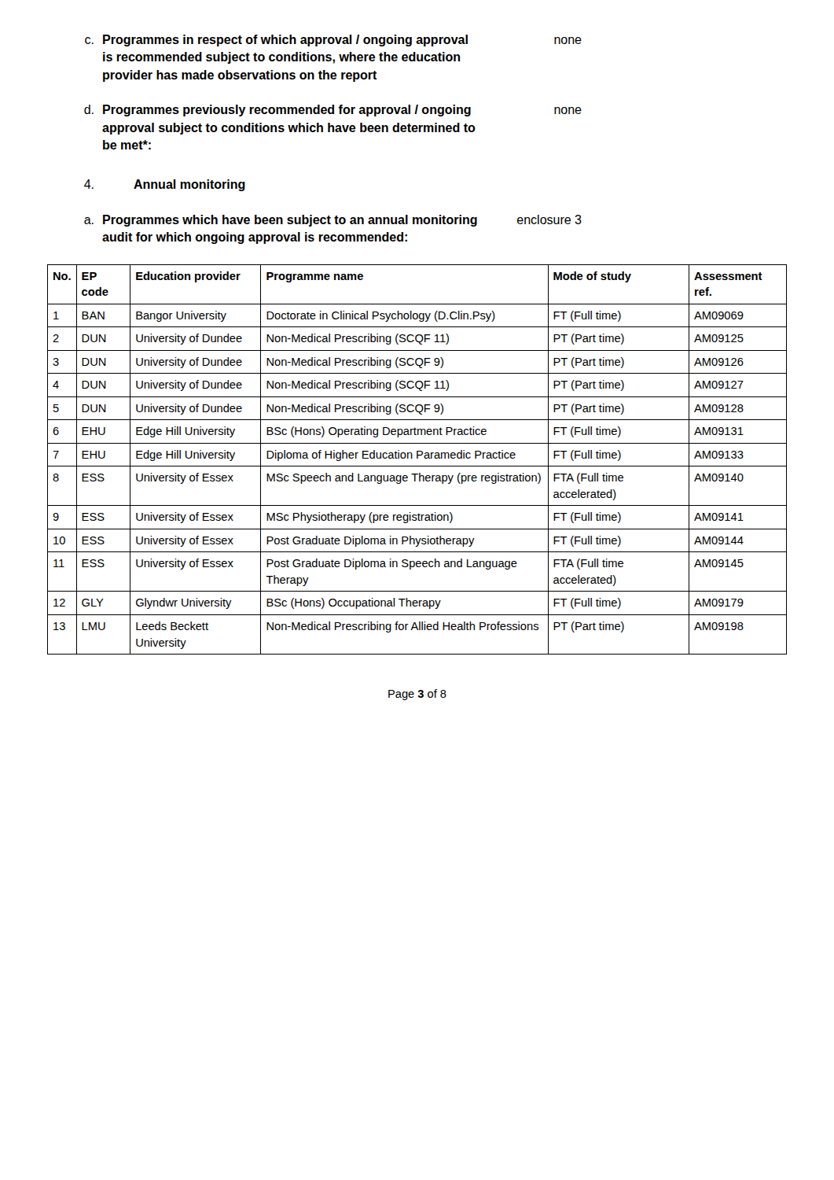c.
Programmes in respect of which approval / ongoing approval is recommended subject to conditions, where the education provider has made observations on the report
none
d.
Programmes previously recommended for approval / ongoing approval subject to conditions which have been determined to be met*:
none
4.
Annual monitoring
a.
Programmes which have been subject to an annual monitoring audit for which ongoing approval is recommended:
enclosure 3
| No. | EP code | Education provider | Programme name | Mode of study | Assessment ref. |
| --- | --- | --- | --- | --- | --- |
| 1 | BAN | Bangor University | Doctorate in Clinical Psychology (D.Clin.Psy) | FT (Full time) | AM09069 |
| 2 | DUN | University of Dundee | Non-Medical Prescribing (SCQF 11) | PT (Part time) | AM09125 |
| 3 | DUN | University of Dundee | Non-Medical Prescribing (SCQF 9) | PT (Part time) | AM09126 |
| 4 | DUN | University of Dundee | Non-Medical Prescribing (SCQF 11) | PT (Part time) | AM09127 |
| 5 | DUN | University of Dundee | Non-Medical Prescribing (SCQF 9) | PT (Part time) | AM09128 |
| 6 | EHU | Edge Hill University | BSc (Hons) Operating Department Practice | FT (Full time) | AM09131 |
| 7 | EHU | Edge Hill University | Diploma of Higher Education Paramedic Practice | FT (Full time) | AM09133 |
| 8 | ESS | University of Essex | MSc Speech and Language Therapy (pre registration) | FTA (Full time accelerated) | AM09140 |
| 9 | ESS | University of Essex | MSc Physiotherapy (pre registration) | FT (Full time) | AM09141 |
| 10 | ESS | University of Essex | Post Graduate Diploma in Physiotherapy | FT (Full time) | AM09144 |
| 11 | ESS | University of Essex | Post Graduate Diploma in Speech and Language Therapy | FTA (Full time accelerated) | AM09145 |
| 12 | GLY | Glyndwr University | BSc (Hons) Occupational Therapy | FT (Full time) | AM09179 |
| 13 | LMU | Leeds Beckett University | Non-Medical Prescribing for Allied Health Professions | PT (Part time) | AM09198 |
Page 3 of 8